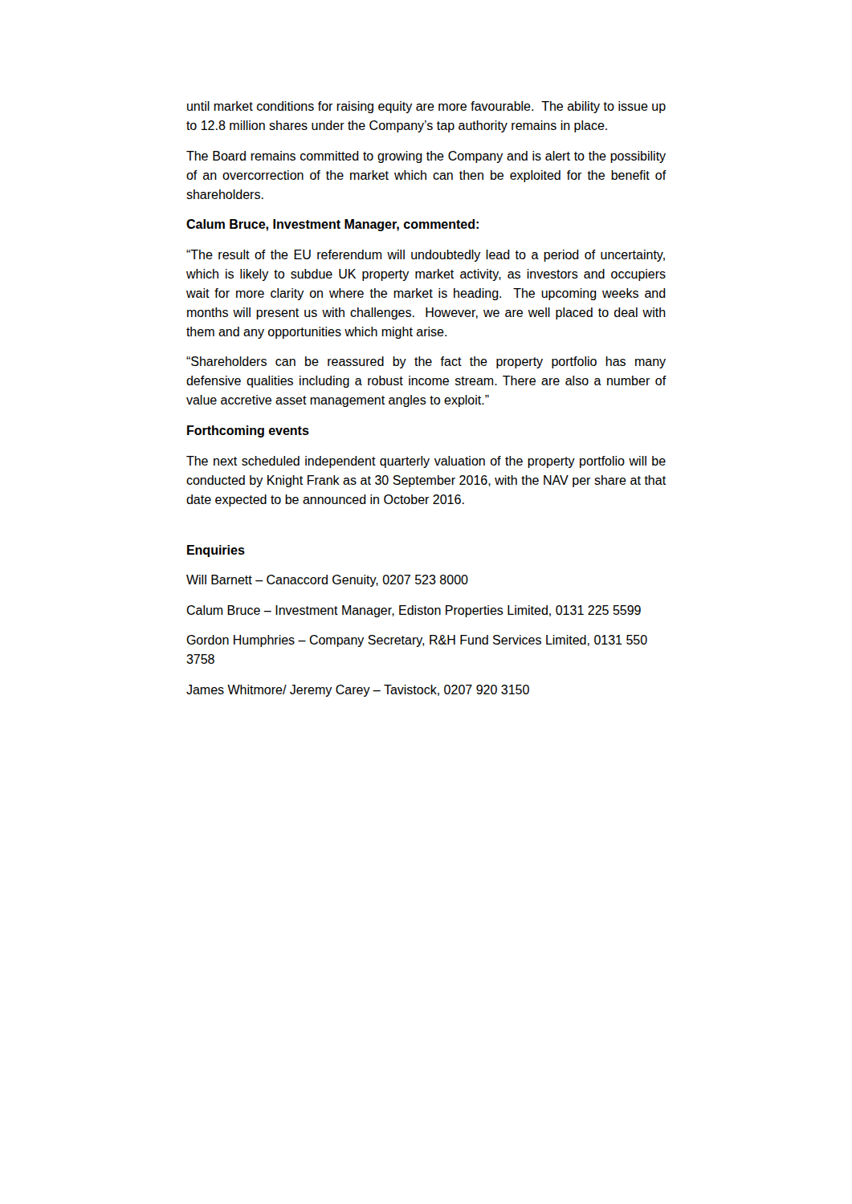until market conditions for raising equity are more favourable. The ability to issue up to 12.8 million shares under the Company’s tap authority remains in place.
The Board remains committed to growing the Company and is alert to the possibility of an overcorrection of the market which can then be exploited for the benefit of shareholders.
Calum Bruce, Investment Manager, commented:
“The result of the EU referendum will undoubtedly lead to a period of uncertainty, which is likely to subdue UK property market activity, as investors and occupiers wait for more clarity on where the market is heading. The upcoming weeks and months will present us with challenges. However, we are well placed to deal with them and any opportunities which might arise.
“Shareholders can be reassured by the fact the property portfolio has many defensive qualities including a robust income stream. There are also a number of value accretive asset management angles to exploit.”
Forthcoming events
The next scheduled independent quarterly valuation of the property portfolio will be conducted by Knight Frank as at 30 September 2016, with the NAV per share at that date expected to be announced in October 2016.
Enquiries
Will Barnett – Canaccord Genuity, 0207 523 8000
Calum Bruce – Investment Manager, Ediston Properties Limited, 0131 225 5599
Gordon Humphries – Company Secretary, R&H Fund Services Limited, 0131 550 3758
James Whitmore/ Jeremy Carey – Tavistock, 0207 920 3150